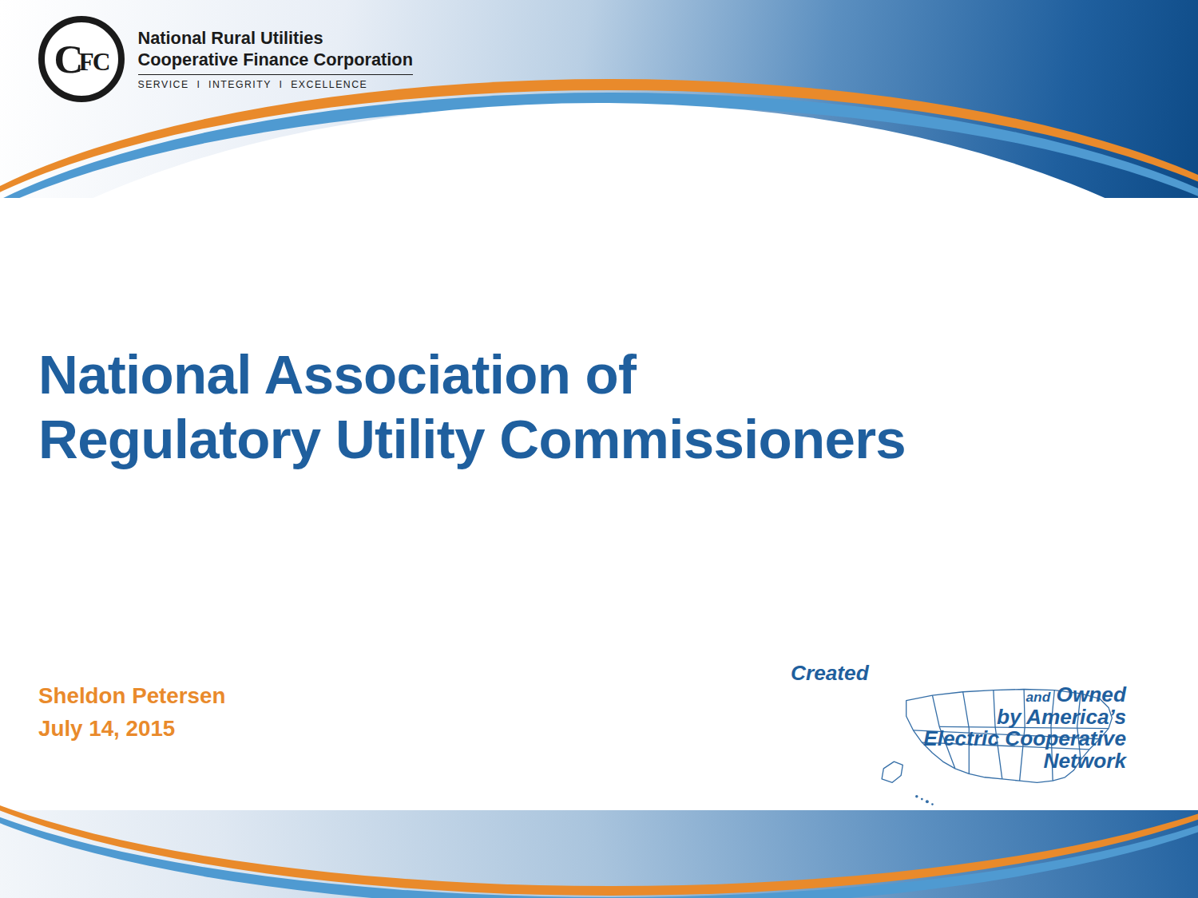CFC
National Rural Utilities
Cooperative Finance Corporation
SERVICE I INTEGRITY I EXCELLENCE
National Association of
Regulatory Utility Commissioners
Sheldon Petersen
July 14, 2015
Created
and Owned
by America’s
Electric Cooperative
Network